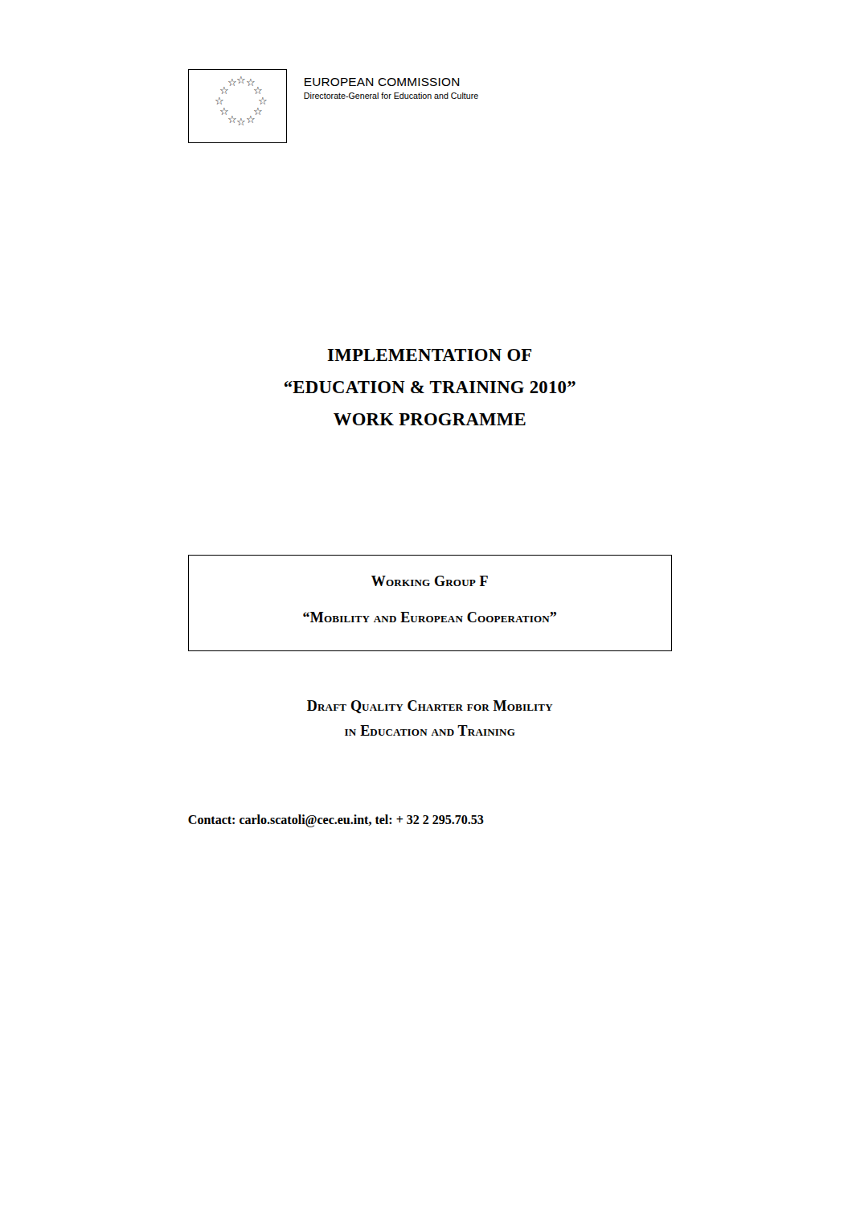☆ ☆ ☆ ☆ ☆ ☆ ☆ ☆ ☆ ☆ ☆ ☆
EUROPEAN COMMISSION
Directorate-General for Education and Culture
IMPLEMENTATION OF
“EDUCATION & TRAINING 2010”
WORK PROGRAMME
Working Group F
“Mobility and European Cooperation”
Draft Quality Charter for Mobility
in Education and Training
Contact: carlo.scatoli@cec.eu.int, tel: + 32 2 295.70.53